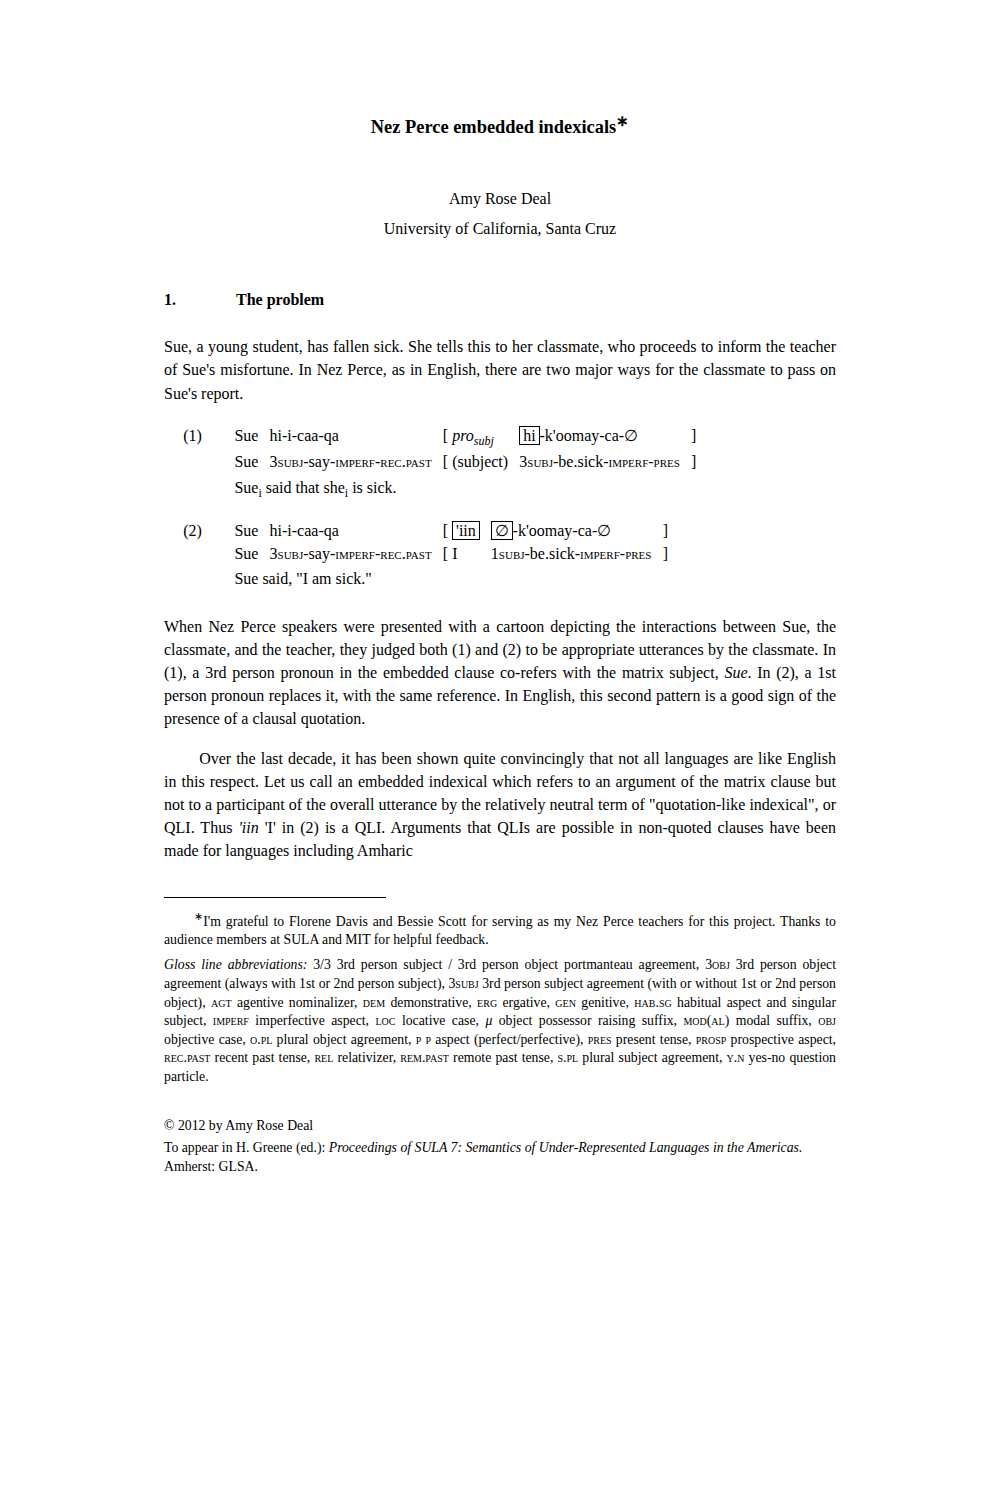Nez Perce embedded indexicals∗
Amy Rose Deal
University of California, Santa Cruz
1. The problem
Sue, a young student, has fallen sick. She tells this to her classmate, who proceeds to inform the teacher of Sue's misfortune. In Nez Perce, as in English, there are two major ways for the classmate to pass on Sue's report.
(1)
Sue
hi-i-caa-qa
[ prosubj
hi-k'oomay-ca-∅
]
Sue
3subj-say-imperf-rec.past
[ (subject)
3subj-be.sick-imperf-pres
]
Suei said that shei is sick.
(2)
Sue
hi-i-caa-qa
[ 'iin
∅-k'oomay-ca-∅
]
Sue
3subj-say-imperf-rec.past
[ I
1subj-be.sick-imperf-pres
]
Sue said, "I am sick."
When Nez Perce speakers were presented with a cartoon depicting the interactions between Sue, the classmate, and the teacher, they judged both (1) and (2) to be appropriate utterances by the classmate. In (1), a 3rd person pronoun in the embedded clause co-refers with the matrix subject, Sue. In (2), a 1st person pronoun replaces it, with the same reference. In English, this second pattern is a good sign of the presence of a clausal quotation.
Over the last decade, it has been shown quite convincingly that not all languages are like English in this respect. Let us call an embedded indexical which refers to an argument of the matrix clause but not to a participant of the overall utterance by the relatively neutral term of "quotation-like indexical", or QLI. Thus 'iin 'I' in (2) is a QLI. Arguments that QLIs are possible in non-quoted clauses have been made for languages including Amharic
∗I'm grateful to Florene Davis and Bessie Scott for serving as my Nez Perce teachers for this project. Thanks to audience members at SULA and MIT for helpful feedback.
Gloss line abbreviations: 3/3 3rd person subject / 3rd person object portmanteau agreement, 3obj 3rd person object agreement (always with 1st or 2nd person subject), 3subj 3rd person subject agreement (with or without 1st or 2nd person object), agt agentive nominalizer, dem demonstrative, erg ergative, gen genitive, hab.sg habitual aspect and singular subject, imperf imperfective aspect, loc locative case, μ object possessor raising suffix, mod(al) modal suffix, obj objective case, o.pl plural object agreement, p p aspect (perfect/perfective), pres present tense, prosp prospective aspect, rec.past recent past tense, rel relativizer, rem.past remote past tense, s.pl plural subject agreement, y.n yes-no question particle.
© 2012 by Amy Rose Deal
To appear in H. Greene (ed.): Proceedings of SULA 7: Semantics of Under-Represented Languages in the Americas. Amherst: GLSA.